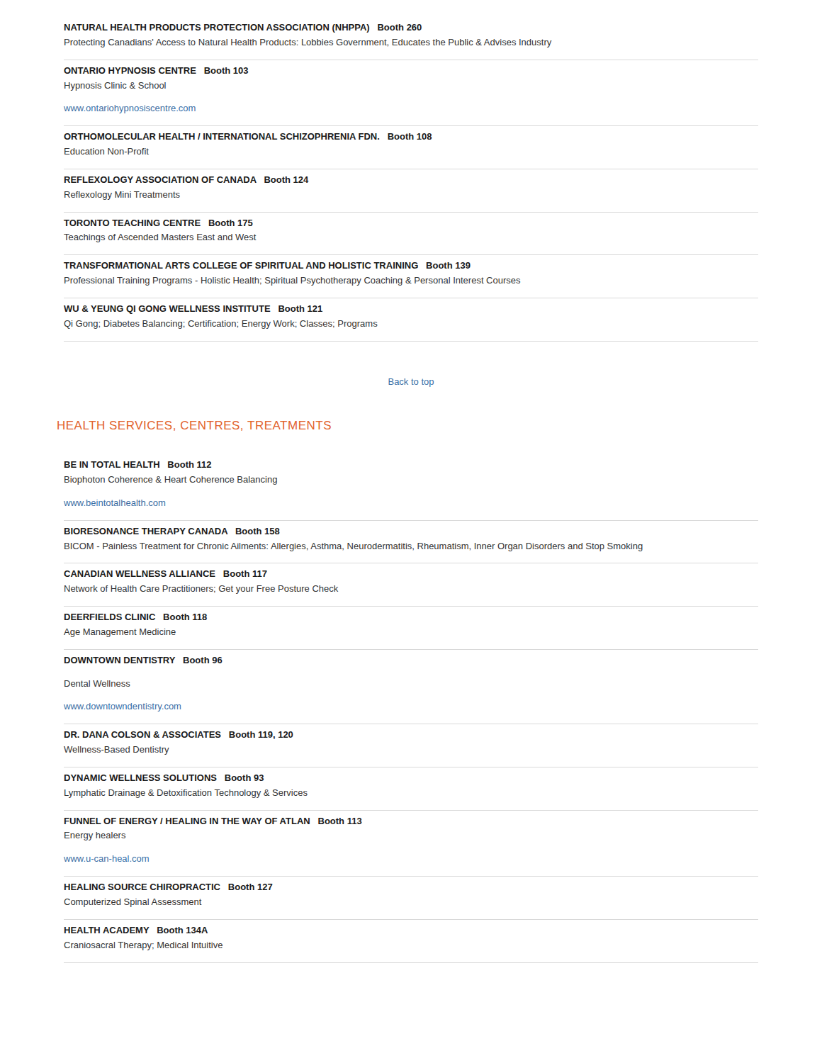NATURAL HEALTH PRODUCTS PROTECTION ASSOCIATION (NHPPA) Booth 260
Protecting Canadians' Access to Natural Health Products: Lobbies Government, Educates the Public & Advises Industry
ONTARIO HYPNOSIS CENTRE Booth 103
Hypnosis Clinic & School
www.ontariohypnosiscentre.com
ORTHOMOLECULAR HEALTH / INTERNATIONAL SCHIZOPHRENIA FDN. Booth 108
Education Non-Profit
REFLEXOLOGY ASSOCIATION OF CANADA Booth 124
Reflexology Mini Treatments
TORONTO TEACHING CENTRE Booth 175
Teachings of Ascended Masters East and West
TRANSFORMATIONAL ARTS COLLEGE OF SPIRITUAL AND HOLISTIC TRAINING Booth 139
Professional Training Programs - Holistic Health; Spiritual Psychotherapy Coaching & Personal Interest Courses
WU & YEUNG QI GONG WELLNESS INSTITUTE Booth 121
Qi Gong; Diabetes Balancing; Certification; Energy Work; Classes; Programs
Back to top
HEALTH SERVICES, CENTRES, TREATMENTS
BE IN TOTAL HEALTH Booth 112
Biophoton Coherence & Heart Coherence Balancing
www.beintotalhealth.com
BIORESONANCE THERAPY CANADA Booth 158
BICOM - Painless Treatment for Chronic Ailments: Allergies, Asthma, Neurodermatitis, Rheumatism, Inner Organ Disorders and Stop Smoking
CANADIAN WELLNESS ALLIANCE Booth 117
Network of Health Care Practitioners; Get your Free Posture Check
DEERFIELDS CLINIC Booth 118
Age Management Medicine
DOWNTOWN DENTISTRY Booth 96
Dental Wellness
www.downtowndentistry.com
DR. DANA COLSON & ASSOCIATES Booth 119, 120
Wellness-Based Dentistry
DYNAMIC WELLNESS SOLUTIONS Booth 93
Lymphatic Drainage & Detoxification Technology & Services
FUNNEL OF ENERGY / HEALING IN THE WAY OF ATLAN Booth 113
Energy healers
www.u-can-heal.com
HEALING SOURCE CHIROPRACTIC Booth 127
Computerized Spinal Assessment
HEALTH ACADEMY Booth 134A
Craniosacral Therapy; Medical Intuitive